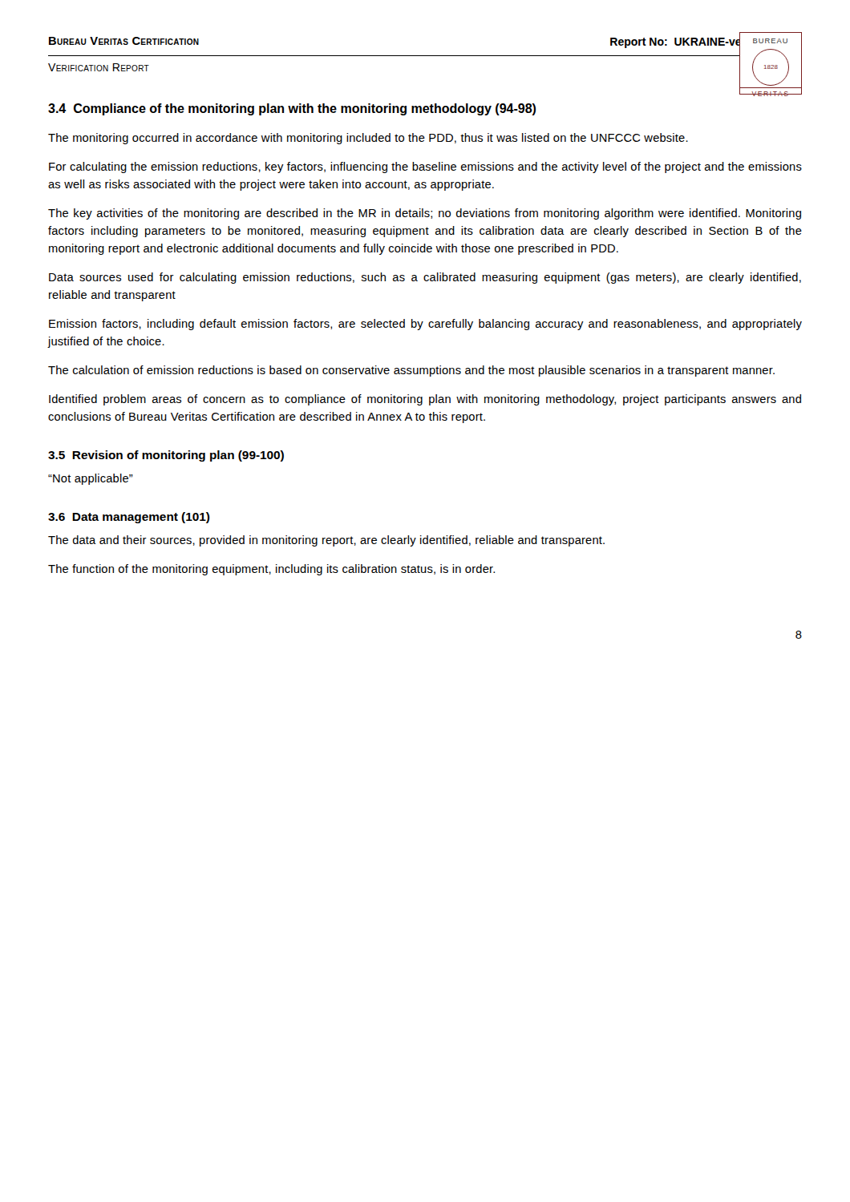Bureau Veritas Certification
Report No: UKRAINE-ver/0428/2012
Verification Report
BUREAU
1828
VERITAS
3.4 Compliance of the monitoring plan with the monitoring methodology (94-98)
The monitoring occurred in accordance with monitoring included to the PDD, thus it was listed on the UNFCCC website.
For calculating the emission reductions, key factors, influencing the baseline emissions and the activity level of the project and the emissions as well as risks associated with the project were taken into account, as appropriate.
The key activities of the monitoring are described in the MR in details; no deviations from monitoring algorithm were identified. Monitoring factors including parameters to be monitored, measuring equipment and its calibration data are clearly described in Section B of the monitoring report and electronic additional documents and fully coincide with those one prescribed in PDD.
Data sources used for calculating emission reductions, such as a calibrated measuring equipment (gas meters), are clearly identified, reliable and transparent
Emission factors, including default emission factors, are selected by carefully balancing accuracy and reasonableness, and appropriately justified of the choice.
The calculation of emission reductions is based on conservative assumptions and the most plausible scenarios in a transparent manner.
Identified problem areas of concern as to compliance of monitoring plan with monitoring methodology, project participants answers and conclusions of Bureau Veritas Certification are described in Annex A to this report.
3.5 Revision of monitoring plan (99-100)
“Not applicable”
3.6 Data management (101)
The data and their sources, provided in monitoring report, are clearly identified, reliable and transparent.
The function of the monitoring equipment, including its calibration status, is in order.
8